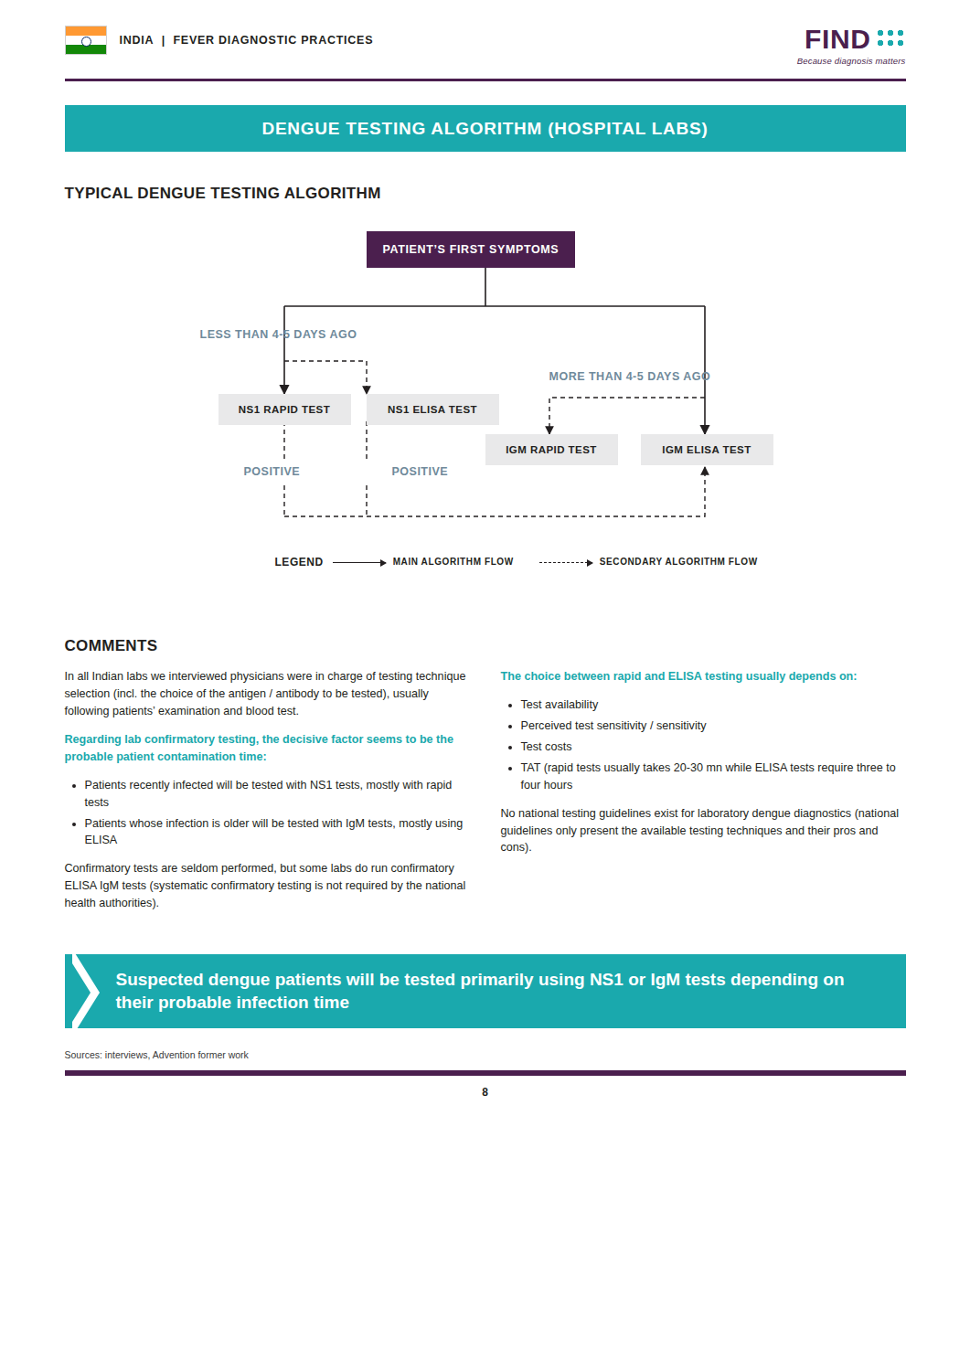INDIA | FEVER DIAGNOSTIC PRACTICES
FIND
Because diagnosis matters
Dengue testing algorithm (hospital labs)
Typical dengue testing algorithm
Patient’s first symptoms
Less than 4-5 days ago
More than 4-5 days ago
NS1 rapid test
NS1 ELISA test
IgM rapid test
IgM ELISA test
Positive
Positive
Legend Main algorithm flow Secondary algorithm flow
Comments
In all Indian labs we interviewed physicians were in charge of testing technique selection (incl. the choice of the antigen / antibody to be tested), usually following patients’ examination and blood test.
Regarding lab confirmatory testing, the decisive factor seems to be the probable patient contamination time:
Patients recently infected will be tested with NS1 tests, mostly with rapid tests
Patients whose infection is older will be tested with IgM tests, mostly using ELISA
Confirmatory tests are seldom performed, but some labs do run confirmatory ELISA IgM tests (systematic confirmatory testing is not required by the national health authorities).
The choice between rapid and ELISA testing usually depends on:
Test availability
Perceived test sensitivity / sensitivity
Test costs
TAT (rapid tests usually takes 20-30 mn while ELISA tests require three to four hours
No national testing guidelines exist for laboratory dengue diagnostics (national guidelines only present the available testing techniques and their pros and cons).
Suspected dengue patients will be tested primarily using NS1 or IgM tests depending on their probable infection time
Sources: interviews, Advention former work
8